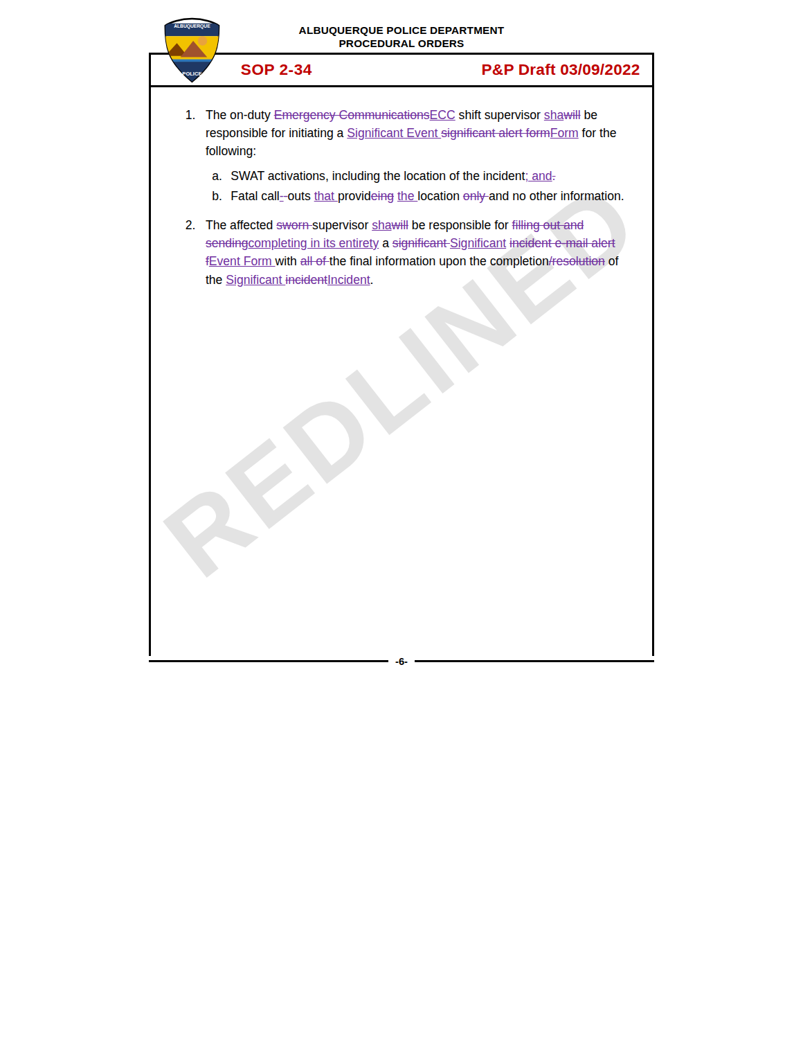REDLINED
ALBUQUERQUE POLICE DEPARTMENT
PROCEDURAL ORDERS
ALBUQUERQUE POLICE
SOP 2-34 P&P Draft 03/09/2022
The on-duty Emergency Communications ECC shift supervisor sha will be responsible for initiating a Significant Event significant alert form Form for the following:
SWAT activations, including the location of the incident; and.
Fatal call--outs that provideing the location only and no other information.
The affected sworn supervisor sha will be responsible for filling out and sending completing in its entirety a significant Significant incident e-mail alert f Event Form with all of the final information upon the completion/resolution of the Significant incident Incident.
-6-